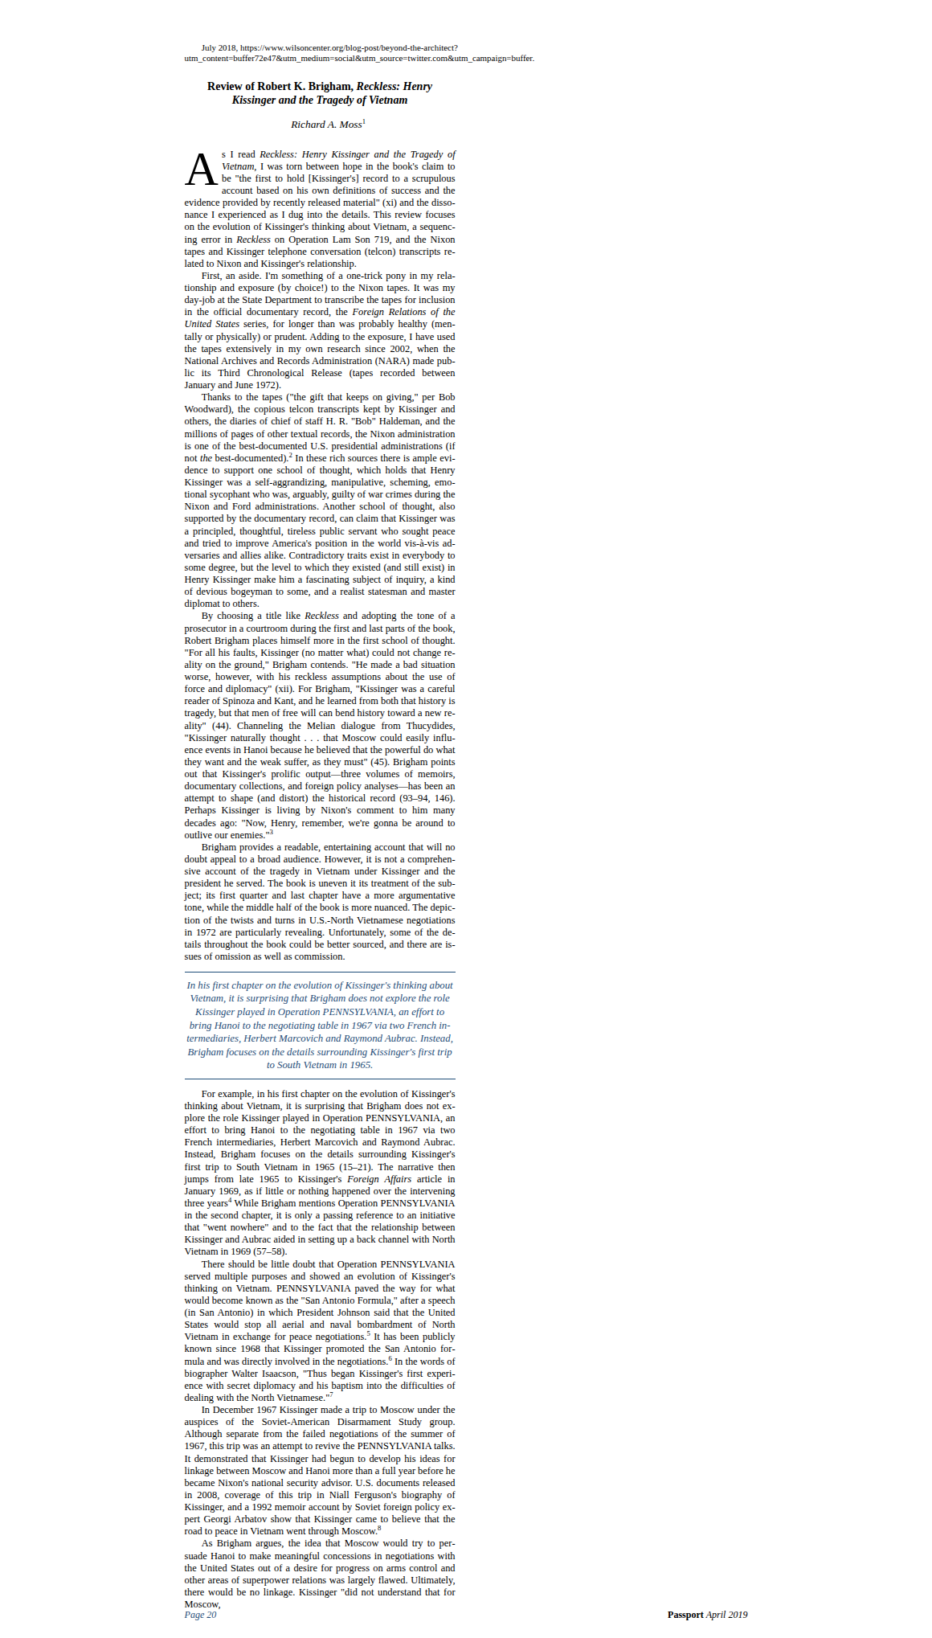July 2018, https://www.wilsoncenter.org/blog-post/beyond-the-architect?utm_content=buffer72e47&utm_medium=social&utm_source=twitter.com&utm_campaign=buffer.
Review of Robert K. Brigham, Reckless: Henry Kissinger and the Tragedy of Vietnam
Richard A. Moss1
As I read Reckless: Henry Kissinger and the Tragedy of Vietnam, I was torn between hope in the book's claim to be "the first to hold [Kissinger's] record to a scrupulous account based on his own definitions of success and the evidence provided by recently released material" (xi) and the dissonance I experienced as I dug into the details. This review focuses on the evolution of Kissinger's thinking about Vietnam, a sequencing error in Reckless on Operation Lam Son 719, and the Nixon tapes and Kissinger telephone conversation (telcon) transcripts related to Nixon and Kissinger's relationship.
First, an aside. I'm something of a one-trick pony in my relationship and exposure (by choice!) to the Nixon tapes. It was my day-job at the State Department to transcribe the tapes for inclusion in the official documentary record, the Foreign Relations of the United States series, for longer than was probably healthy (mentally or physically) or prudent. Adding to the exposure, I have used the tapes extensively in my own research since 2002, when the National Archives and Records Administration (NARA) made public its Third Chronological Release (tapes recorded between January and June 1972).
Thanks to the tapes ("the gift that keeps on giving," per Bob Woodward), the copious telcon transcripts kept by Kissinger and others, the diaries of chief of staff H. R. "Bob" Haldeman, and the millions of pages of other textual records, the Nixon administration is one of the best-documented U.S. presidential administrations (if not the best-documented).2 In these rich sources there is ample evidence to support one school of thought, which holds that Henry Kissinger was a self-aggrandizing, manipulative, scheming, emotional sycophant who was, arguably, guilty of war crimes during the Nixon and Ford administrations. Another school of thought, also supported by the documentary record, can claim that Kissinger was a principled, thoughtful, tireless public servant who sought peace and tried to improve America's position in the world vis-à-vis adversaries and allies alike. Contradictory traits exist in everybody to some degree, but the level to which they existed (and still exist) in Henry Kissinger make him a fascinating subject of inquiry, a kind of devious bogeyman to some, and a realist statesman and master diplomat to others.
By choosing a title like Reckless and adopting the tone of a prosecutor in a courtroom during the first and last parts of the book, Robert Brigham places himself more in the first school of thought. "For all his faults, Kissinger (no matter what) could not change reality on the ground," Brigham contends. "He made a bad situation worse, however, with his reckless assumptions about the use of force and diplomacy" (xii). For Brigham, "Kissinger was a careful reader of Spinoza and Kant, and he learned from both that history is tragedy, but that men of free will can bend history toward a new reality" (44). Channeling the Melian dialogue from Thucydides, "Kissinger naturally thought . . . that Moscow could easily influence events in Hanoi because he believed that the powerful do what they want and the weak suffer, as they must" (45). Brigham points out that Kissinger's prolific output—three volumes of memoirs, documentary collections, and foreign policy analyses—has been an attempt to shape (and distort) the historical record (93–94, 146). Perhaps Kissinger is living by Nixon's comment to him many decades ago: "Now, Henry, remember, we're gonna be around to outlive our enemies."3
Brigham provides a readable, entertaining account that will no doubt appeal to a broad audience. However, it is not a comprehensive account of the tragedy in Vietnam under Kissinger and the president he served. The book is uneven it its treatment of the subject; its first quarter and last chapter have a more argumentative tone, while the middle half of the book is more nuanced. The depiction of the twists and turns in U.S.-North Vietnamese negotiations in 1972 are particularly revealing. Unfortunately, some of the details throughout the book could be better sourced, and there are issues of omission as well as commission.
In his first chapter on the evolution of Kissinger's thinking about Vietnam, it is surprising that Brigham does not explore the role Kissinger played in Operation PENNSYLVANIA, an effort to bring Hanoi to the negotiating table in 1967 via two French intermediaries, Herbert Marcovich and Raymond Aubrac. Instead, Brigham focuses on the details surrounding Kissinger's first trip to South Vietnam in 1965.
For example, in his first chapter on the evolution of Kissinger's thinking about Vietnam, it is surprising that Brigham does not explore the role Kissinger played in Operation PENNSYLVANIA, an effort to bring Hanoi to the negotiating table in 1967 via two French intermediaries, Herbert Marcovich and Raymond Aubrac. Instead, Brigham focuses on the details surrounding Kissinger's first trip to South Vietnam in 1965 (15–21). The narrative then jumps from late 1965 to Kissinger's Foreign Affairs article in January 1969, as if little or nothing happened over the intervening three years4 While Brigham mentions Operation PENNSYLVANIA in the second chapter, it is only a passing reference to an initiative that "went nowhere" and to the fact that the relationship between Kissinger and Aubrac aided in setting up a back channel with North Vietnam in 1969 (57–58).
There should be little doubt that Operation PENNSYLVANIA served multiple purposes and showed an evolution of Kissinger's thinking on Vietnam. PENNSYLVANIA paved the way for what would become known as the "San Antonio Formula," after a speech (in San Antonio) in which President Johnson said that the United States would stop all aerial and naval bombardment of North Vietnam in exchange for peace negotiations.5 It has been publicly known since 1968 that Kissinger promoted the San Antonio formula and was directly involved in the negotiations.6 In the words of biographer Walter Isaacson, "Thus began Kissinger's first experience with secret diplomacy and his baptism into the difficulties of dealing with the North Vietnamese."7
In December 1967 Kissinger made a trip to Moscow under the auspices of the Soviet-American Disarmament Study group. Although separate from the failed negotiations of the summer of 1967, this trip was an attempt to revive the PENNSYLVANIA talks. It demonstrated that Kissinger had begun to develop his ideas for linkage between Moscow and Hanoi more than a full year before he became Nixon's national security advisor. U.S. documents released in 2008, coverage of this trip in Niall Ferguson's biography of Kissinger, and a 1992 memoir account by Soviet foreign policy expert Georgi Arbatov show that Kissinger came to believe that the road to peace in Vietnam went through Moscow.8
As Brigham argues, the idea that Moscow would try to persuade Hanoi to make meaningful concessions in negotiations with the United States out of a desire for progress on arms control and other areas of superpower relations was largely flawed. Ultimately, there would be no linkage. Kissinger "did not understand that for Moscow,
Page 20 Passport April 2019